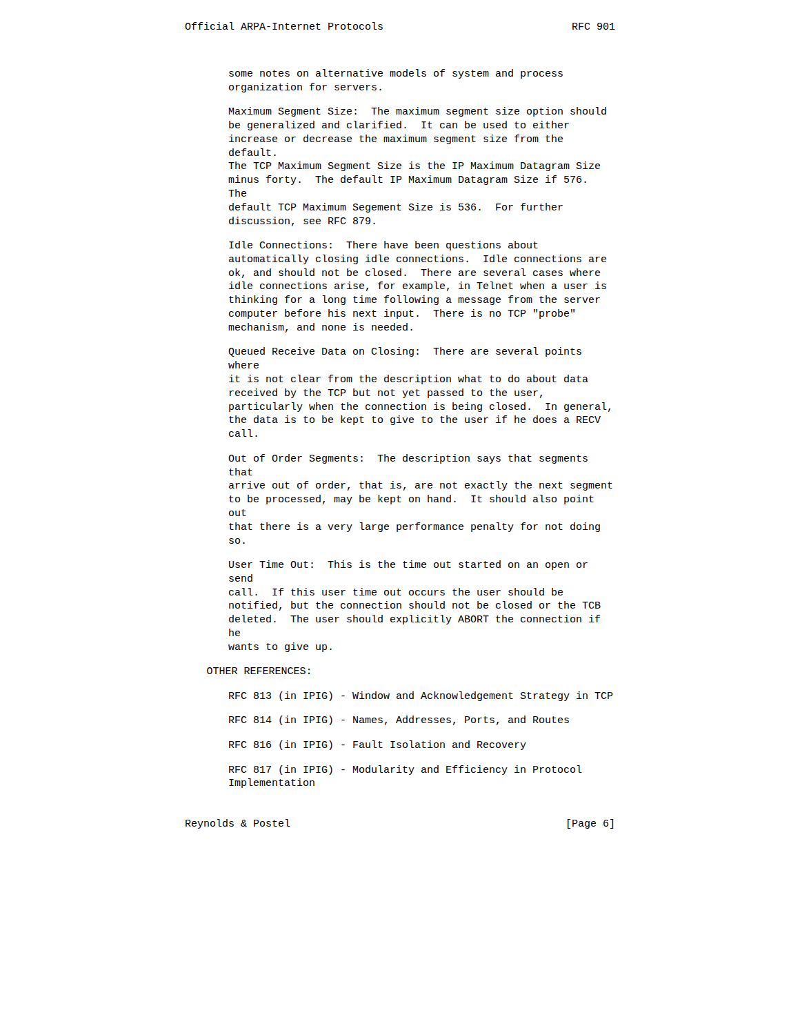Official ARPA-Internet Protocols RFC 901
some notes on alternative models of system and process
organization for servers.
Maximum Segment Size:  The maximum segment size option should
be generalized and clarified.  It can be used to either
increase or decrease the maximum segment size from the default.
The TCP Maximum Segment Size is the IP Maximum Datagram Size
minus forty.  The default IP Maximum Datagram Size if 576.  The
default TCP Maximum Segement Size is 536.  For further
discussion, see RFC 879.
Idle Connections:  There have been questions about
automatically closing idle connections.  Idle connections are
ok, and should not be closed.  There are several cases where
idle connections arise, for example, in Telnet when a user is
thinking for a long time following a message from the server
computer before his next input.  There is no TCP "probe"
mechanism, and none is needed.
Queued Receive Data on Closing:  There are several points where
it is not clear from the description what to do about data
received by the TCP but not yet passed to the user,
particularly when the connection is being closed.  In general,
the data is to be kept to give to the user if he does a RECV
call.
Out of Order Segments:  The description says that segments that
arrive out of order, that is, are not exactly the next segment
to be processed, may be kept on hand.  It should also point out
that there is a very large performance penalty for not doing
so.
User Time Out:  This is the time out started on an open or send
call.  If this user time out occurs the user should be
notified, but the connection should not be closed or the TCB
deleted.  The user should explicitly ABORT the connection if he
wants to give up.
OTHER REFERENCES:
RFC 813 (in IPIG) - Window and Acknowledgement Strategy in TCP
RFC 814 (in IPIG) - Names, Addresses, Ports, and Routes
RFC 816 (in IPIG) - Fault Isolation and Recovery
RFC 817 (in IPIG) - Modularity and Efficiency in Protocol
Implementation
Reynolds & Postel [Page 6]